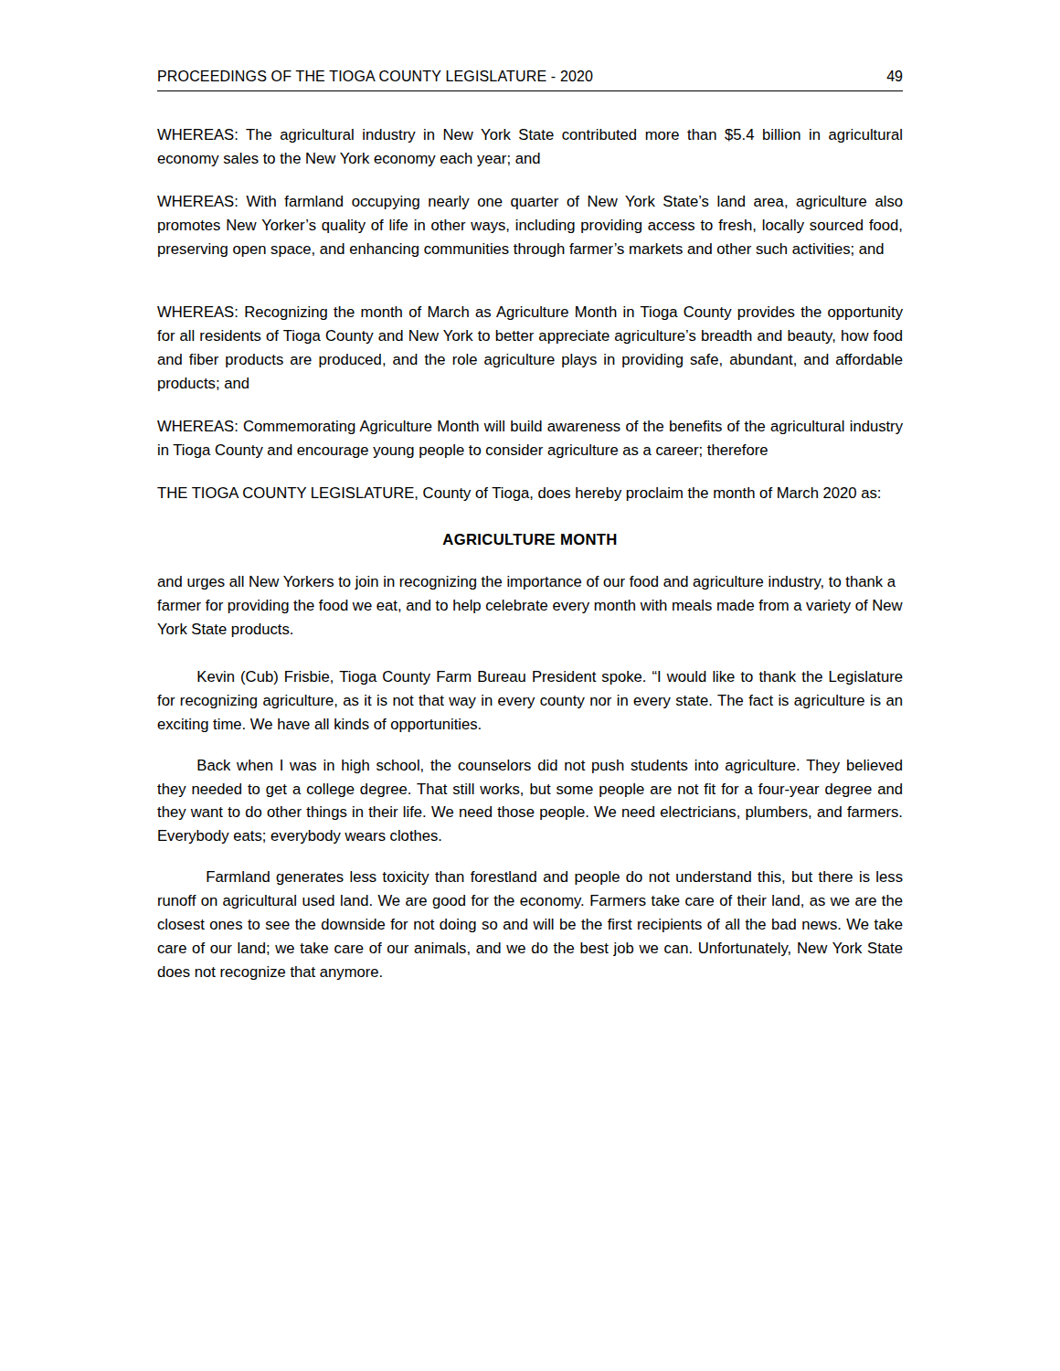PROCEEDINGS OF THE TIOGA COUNTY LEGISLATURE - 2020 49
WHEREAS: The agricultural industry in New York State contributed more than $5.4 billion in agricultural economy sales to the New York economy each year; and
WHEREAS: With farmland occupying nearly one quarter of New York State’s land area, agriculture also promotes New Yorker’s quality of life in other ways, including providing access to fresh, locally sourced food, preserving open space, and enhancing communities through farmer’s markets and other such activities; and
WHEREAS: Recognizing the month of March as Agriculture Month in Tioga County provides the opportunity for all residents of Tioga County and New York to better appreciate agriculture’s breadth and beauty, how food and fiber products are produced, and the role agriculture plays in providing safe, abundant, and affordable products; and
WHEREAS: Commemorating Agriculture Month will build awareness of the benefits of the agricultural industry in Tioga County and encourage young people to consider agriculture as a career; therefore
THE TIOGA COUNTY LEGISLATURE, County of Tioga, does hereby proclaim the month of March 2020 as:
AGRICULTURE MONTH
and urges all New Yorkers to join in recognizing the importance of our food and agriculture industry, to thank a farmer for providing the food we eat, and to help celebrate every month with meals made from a variety of New York State products.
Kevin (Cub) Frisbie, Tioga County Farm Bureau President spoke. “I would like to thank the Legislature for recognizing agriculture, as it is not that way in every county nor in every state. The fact is agriculture is an exciting time. We have all kinds of opportunities.
Back when I was in high school, the counselors did not push students into agriculture. They believed they needed to get a college degree. That still works, but some people are not fit for a four-year degree and they want to do other things in their life. We need those people. We need electricians, plumbers, and farmers. Everybody eats; everybody wears clothes.
Farmland generates less toxicity than forestland and people do not understand this, but there is less runoff on agricultural used land. We are good for the economy. Farmers take care of their land, as we are the closest ones to see the downside for not doing so and will be the first recipients of all the bad news. We take care of our land; we take care of our animals, and we do the best job we can. Unfortunately, New York State does not recognize that anymore.